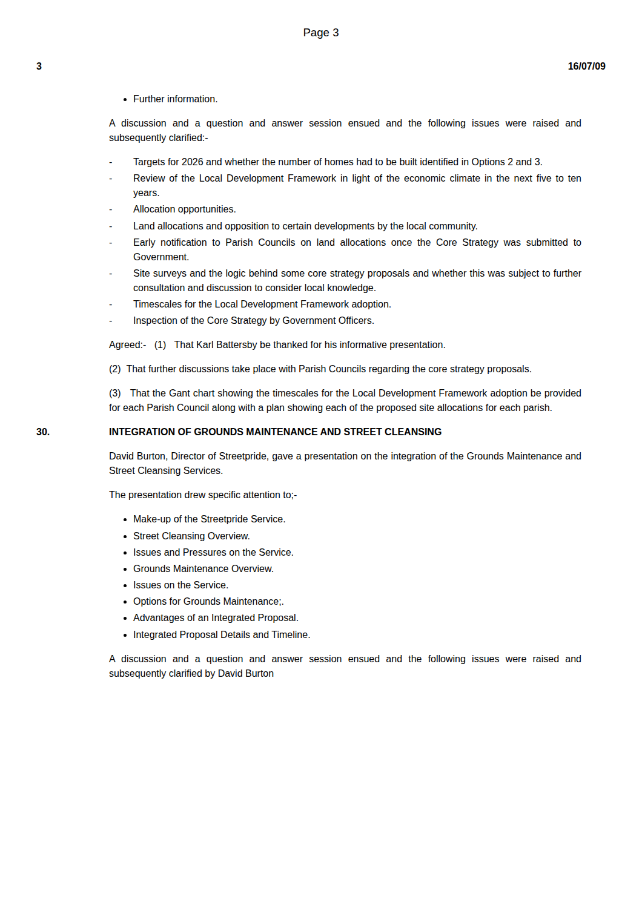Page 3
3 16/07/09
Further information.
A discussion and a question and answer session ensued and the following issues were raised and subsequently clarified:-
Targets for 2026 and whether the number of homes had to be built identified in Options 2 and 3.
Review of the Local Development Framework in light of the economic climate in the next five to ten years.
Allocation opportunities.
Land allocations and opposition to certain developments by the local community.
Early notification to Parish Councils on land allocations once the Core Strategy was submitted to Government.
Site surveys and the logic behind some core strategy proposals and whether this was subject to further consultation and discussion to consider local knowledge.
Timescales for the Local Development Framework adoption.
Inspection of the Core Strategy by Government Officers.
Agreed:- (1) That Karl Battersby be thanked for his informative presentation.
(2) That further discussions take place with Parish Councils regarding the core strategy proposals.
(3) That the Gant chart showing the timescales for the Local Development Framework adoption be provided for each Parish Council along with a plan showing each of the proposed site allocations for each parish.
30.
INTEGRATION OF GROUNDS MAINTENANCE AND STREET CLEANSING
David Burton, Director of Streetpride, gave a presentation on the integration of the Grounds Maintenance and Street Cleansing Services.
The presentation drew specific attention to;-
Make-up of the Streetpride Service.
Street Cleansing Overview.
Issues and Pressures on the Service.
Grounds Maintenance Overview.
Issues on the Service.
Options for Grounds Maintenance;.
Advantages of an Integrated Proposal.
Integrated Proposal Details and Timeline.
A discussion and a question and answer session ensued and the following issues were raised and subsequently clarified by David Burton